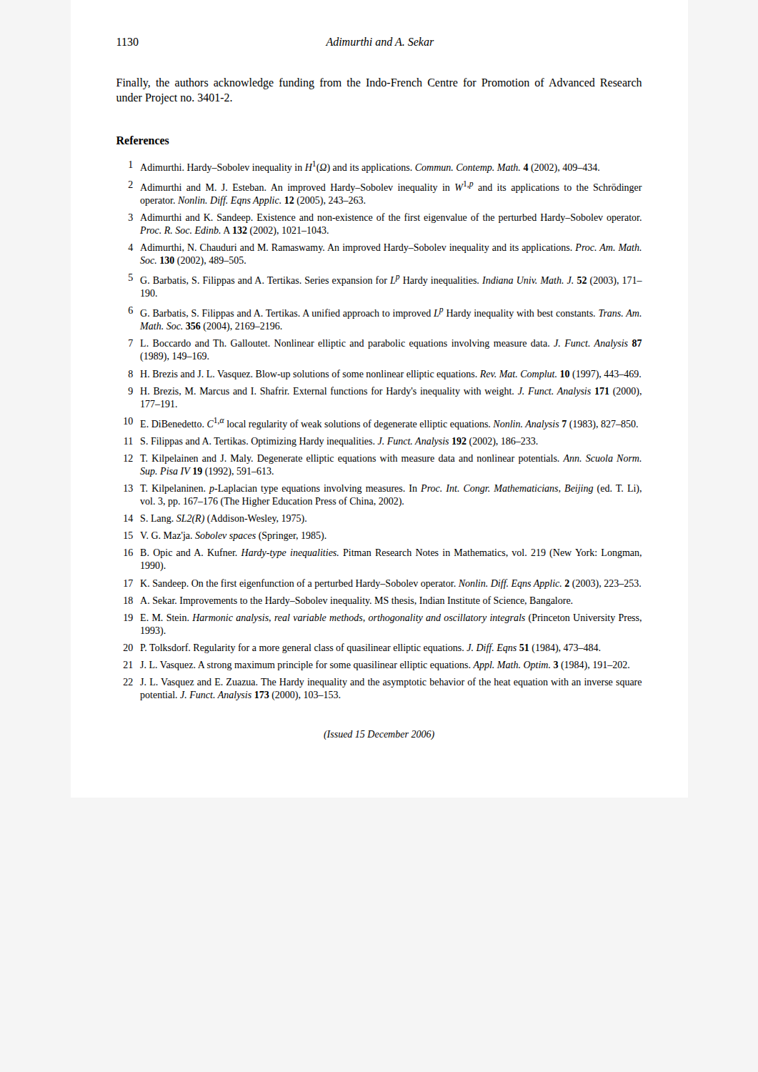1130 Adimurthi and A. Sekar
Finally, the authors acknowledge funding from the Indo-French Centre for Promotion of Advanced Research under Project no. 3401-2.
References
1 Adimurthi. Hardy–Sobolev inequality in H1(Ω) and its applications. Commun. Contemp. Math. 4 (2002), 409–434.
2 Adimurthi and M. J. Esteban. An improved Hardy–Sobolev inequality in W1,p and its applications to the Schrödinger operator. Nonlin. Diff. Eqns Applic. 12 (2005), 243–263.
3 Adimurthi and K. Sandeep. Existence and non-existence of the first eigenvalue of the perturbed Hardy–Sobolev operator. Proc. R. Soc. Edinb. A 132 (2002), 1021–1043.
4 Adimurthi, N. Chauduri and M. Ramaswamy. An improved Hardy–Sobolev inequality and its applications. Proc. Am. Math. Soc. 130 (2002), 489–505.
5 G. Barbatis, S. Filippas and A. Tertikas. Series expansion for Lp Hardy inequalities. Indiana Univ. Math. J. 52 (2003), 171–190.
6 G. Barbatis, S. Filippas and A. Tertikas. A unified approach to improved Lp Hardy inequality with best constants. Trans. Am. Math. Soc. 356 (2004), 2169–2196.
7 L. Boccardo and Th. Galloutet. Nonlinear elliptic and parabolic equations involving measure data. J. Funct. Analysis 87 (1989), 149–169.
8 H. Brezis and J. L. Vasquez. Blow-up solutions of some nonlinear elliptic equations. Rev. Mat. Complut. 10 (1997), 443–469.
9 H. Brezis, M. Marcus and I. Shafrir. External functions for Hardy's inequality with weight. J. Funct. Analysis 171 (2000), 177–191.
10 E. DiBenedetto. C1,α local regularity of weak solutions of degenerate elliptic equations. Nonlin. Analysis 7 (1983), 827–850.
11 S. Filippas and A. Tertikas. Optimizing Hardy inequalities. J. Funct. Analysis 192 (2002), 186–233.
12 T. Kilpelainen and J. Maly. Degenerate elliptic equations with measure data and nonlinear potentials. Ann. Scuola Norm. Sup. Pisa IV 19 (1992), 591–613.
13 T. Kilpelaninen. p-Laplacian type equations involving measures. In Proc. Int. Congr. Mathematicians, Beijing (ed. T. Li), vol. 3, pp. 167–176 (The Higher Education Press of China, 2002).
14 S. Lang. SL2(R) (Addison-Wesley, 1975).
15 V. G. Maz'ja. Sobolev spaces (Springer, 1985).
16 B. Opic and A. Kufner. Hardy-type inequalities. Pitman Research Notes in Mathematics, vol. 219 (New York: Longman, 1990).
17 K. Sandeep. On the first eigenfunction of a perturbed Hardy–Sobolev operator. Nonlin. Diff. Eqns Applic. 2 (2003), 223–253.
18 A. Sekar. Improvements to the Hardy–Sobolev inequality. MS thesis, Indian Institute of Science, Bangalore.
19 E. M. Stein. Harmonic analysis, real variable methods, orthogonality and oscillatory integrals (Princeton University Press, 1993).
20 P. Tolksdorf. Regularity for a more general class of quasilinear elliptic equations. J. Diff. Eqns 51 (1984), 473–484.
21 J. L. Vasquez. A strong maximum principle for some quasilinear elliptic equations. Appl. Math. Optim. 3 (1984), 191–202.
22 J. L. Vasquez and E. Zuazua. The Hardy inequality and the asymptotic behavior of the heat equation with an inverse square potential. J. Funct. Analysis 173 (2000), 103–153.
(Issued 15 December 2006)